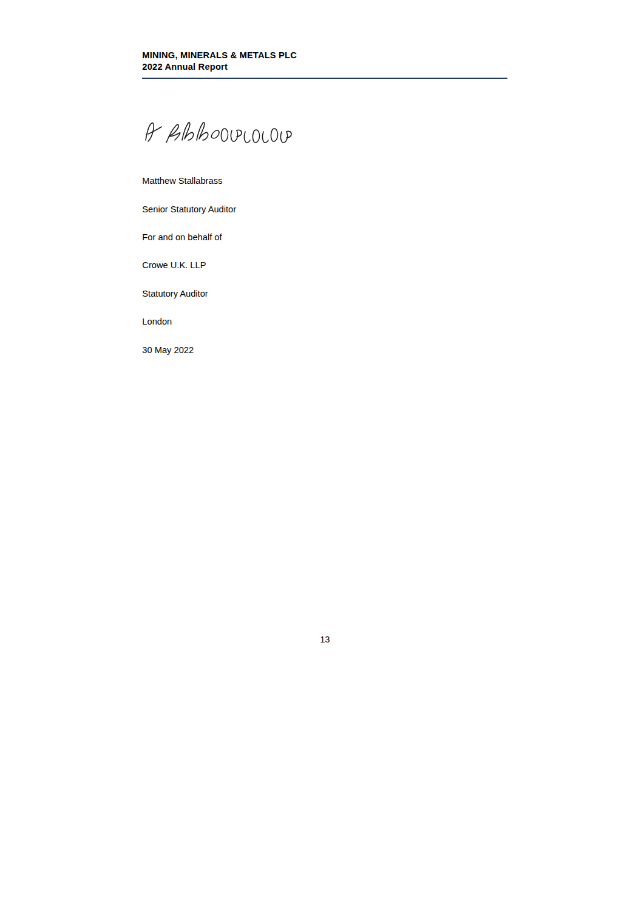MINING, MINERALS & METALS PLC 2022 Annual Report
Matthew Stallabrass
Senior Statutory Auditor
For and on behalf of
Crowe U.K. LLP
Statutory Auditor
London
30 May 2022
13